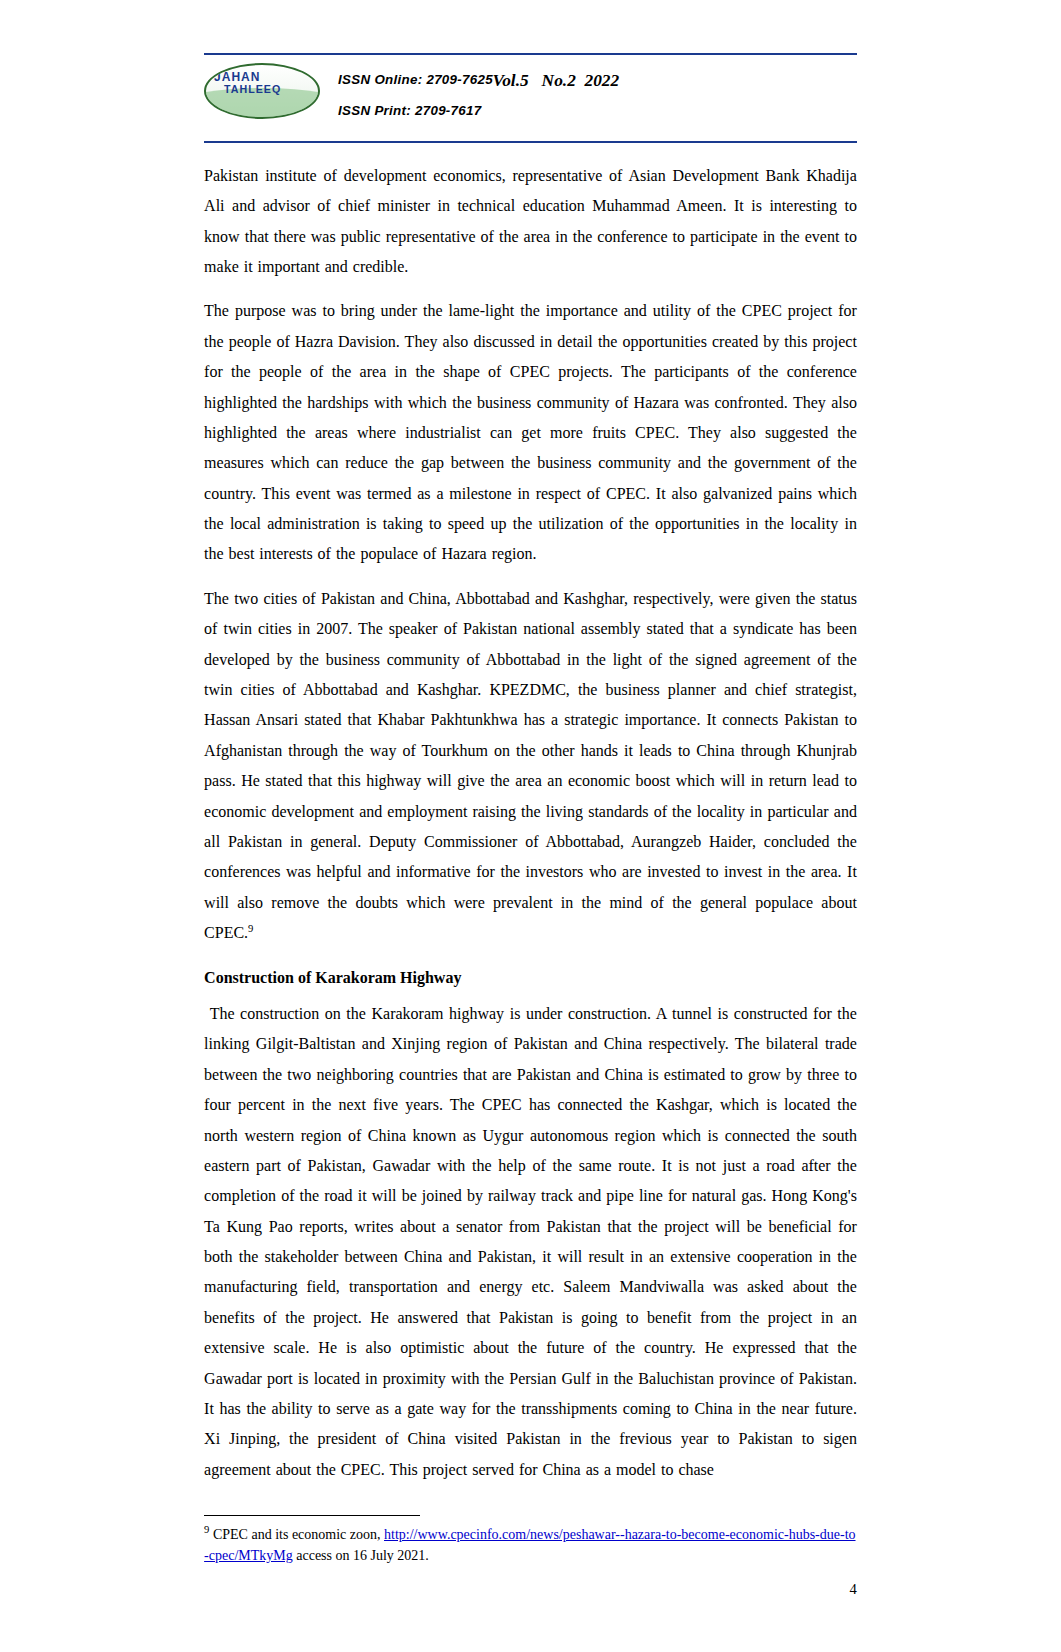JAHANTAHLEEQ
ISSN Online: 2709-7625
ISSN Print: 2709-7617
Vol.5 No.2 2022
Pakistan institute of development economics, representative of Asian Development Bank Khadija Ali and advisor of chief minister in technical education Muhammad Ameen. It is interesting to know that there was public representative of the area in the conference to participate in the event to make it important and credible.
The purpose was to bring under the lame-light the importance and utility of the CPEC project for the people of Hazra Davision. They also discussed in detail the opportunities created by this project for the people of the area in the shape of CPEC projects. The participants of the conference highlighted the hardships with which the business community of Hazara was confronted. They also highlighted the areas where industrialist can get more fruits CPEC. They also suggested the measures which can reduce the gap between the business community and the government of the country. This event was termed as a milestone in respect of CPEC. It also galvanized pains which the local administration is taking to speed up the utilization of the opportunities in the locality in the best interests of the populace of Hazara region.
The two cities of Pakistan and China, Abbottabad and Kashghar, respectively, were given the status of twin cities in 2007. The speaker of Pakistan national assembly stated that a syndicate has been developed by the business community of Abbottabad in the light of the signed agreement of the twin cities of Abbottabad and Kashghar. KPEZDMC, the business planner and chief strategist, Hassan Ansari stated that Khabar Pakhtunkhwa has a strategic importance. It connects Pakistan to Afghanistan through the way of Tourkhum on the other hands it leads to China through Khunjrab pass. He stated that this highway will give the area an economic boost which will in return lead to economic development and employment raising the living standards of the locality in particular and all Pakistan in general. Deputy Commissioner of Abbottabad, Aurangzeb Haider, concluded the conferences was helpful and informative for the investors who are invested to invest in the area. It will also remove the doubts which were prevalent in the mind of the general populace about CPEC.9
Construction of Karakoram Highway
The construction on the Karakoram highway is under construction. A tunnel is constructed for the linking Gilgit-Baltistan and Xinjing region of Pakistan and China respectively. The bilateral trade between the two neighboring countries that are Pakistan and China is estimated to grow by three to four percent in the next five years. The CPEC has connected the Kashgar, which is located the north western region of China known as Uygur autonomous region which is connected the south eastern part of Pakistan, Gawadar with the help of the same route. It is not just a road after the completion of the road it will be joined by railway track and pipe line for natural gas. Hong Kong's Ta Kung Pao reports, writes about a senator from Pakistan that the project will be beneficial for both the stakeholder between China and Pakistan, it will result in an extensive cooperation in the manufacturing field, transportation and energy etc. Saleem Mandviwalla was asked about the benefits of the project. He answered that Pakistan is going to benefit from the project in an extensive scale. He is also optimistic about the future of the country. He expressed that the Gawadar port is located in proximity with the Persian Gulf in the Baluchistan province of Pakistan. It has the ability to serve as a gate way for the transshipments coming to China in the near future. Xi Jinping, the president of China visited Pakistan in the frevious year to Pakistan to sigen agreement about the CPEC. This project served for China as a model to chase
9 CPEC and its economic zoon, http://www.cpecinfo.com/news/peshawar--hazara-to-become-economic-hubs-due-to-cpec/MTkyMg access on 16 July 2021.
4